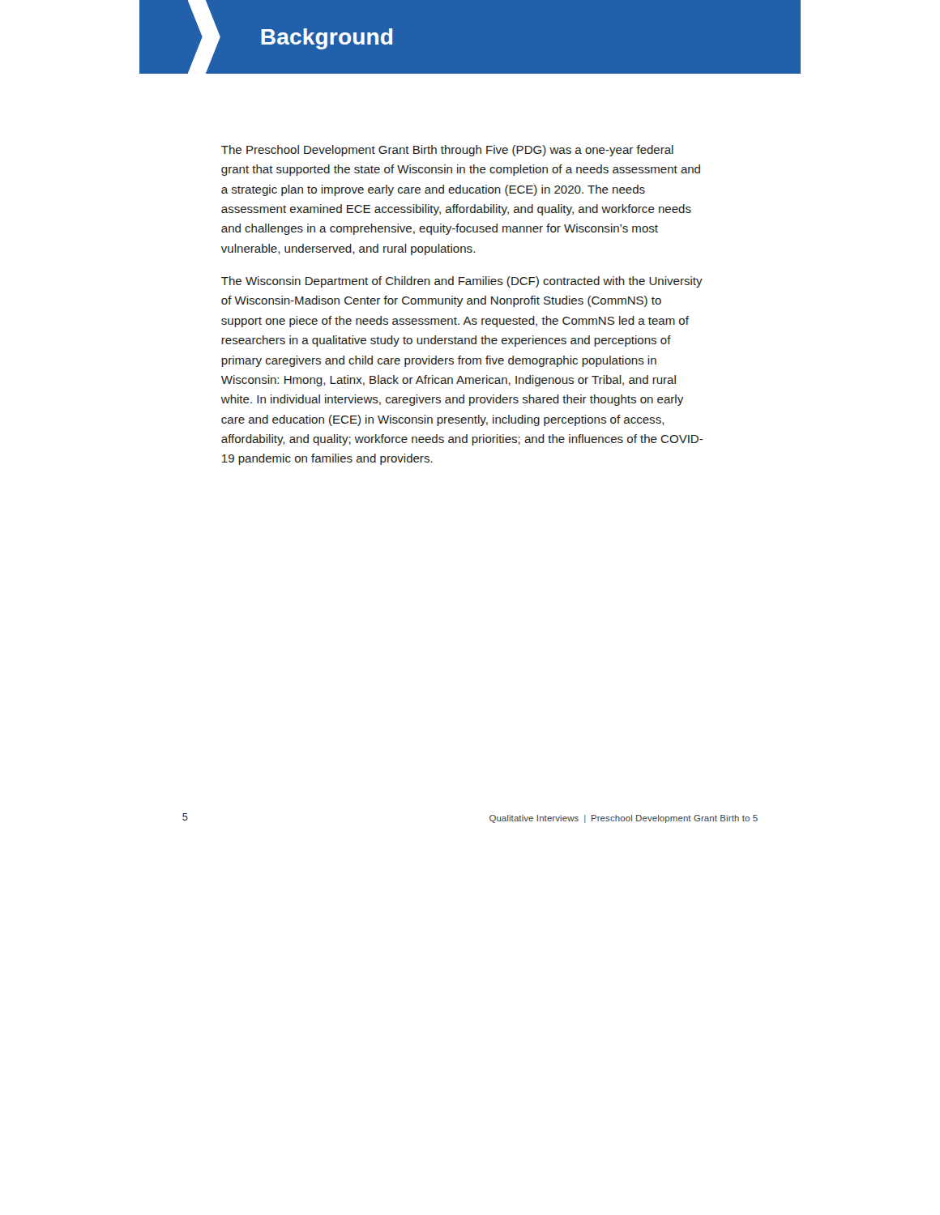Background
The Preschool Development Grant Birth through Five (PDG) was a one-year federal grant that supported the state of Wisconsin in the completion of a needs assessment and a strategic plan to improve early care and education (ECE) in 2020. The needs assessment examined ECE accessibility, affordability, and quality, and workforce needs and challenges in a comprehensive, equity-focused manner for Wisconsin’s most vulnerable, underserved, and rural populations.
The Wisconsin Department of Children and Families (DCF) contracted with the University of Wisconsin-Madison Center for Community and Nonprofit Studies (CommNS) to support one piece of the needs assessment. As requested, the CommNS led a team of researchers in a qualitative study to understand the experiences and perceptions of primary caregivers and child care providers from five demographic populations in Wisconsin: Hmong, Latinx, Black or African American, Indigenous or Tribal, and rural white. In individual interviews, caregivers and providers shared their thoughts on early care and education (ECE) in Wisconsin presently, including perceptions of access, affordability, and quality; workforce needs and priorities; and the influences of the COVID-19 pandemic on families and providers.
5
Qualitative Interviews|Preschool Development Grant Birth to 5